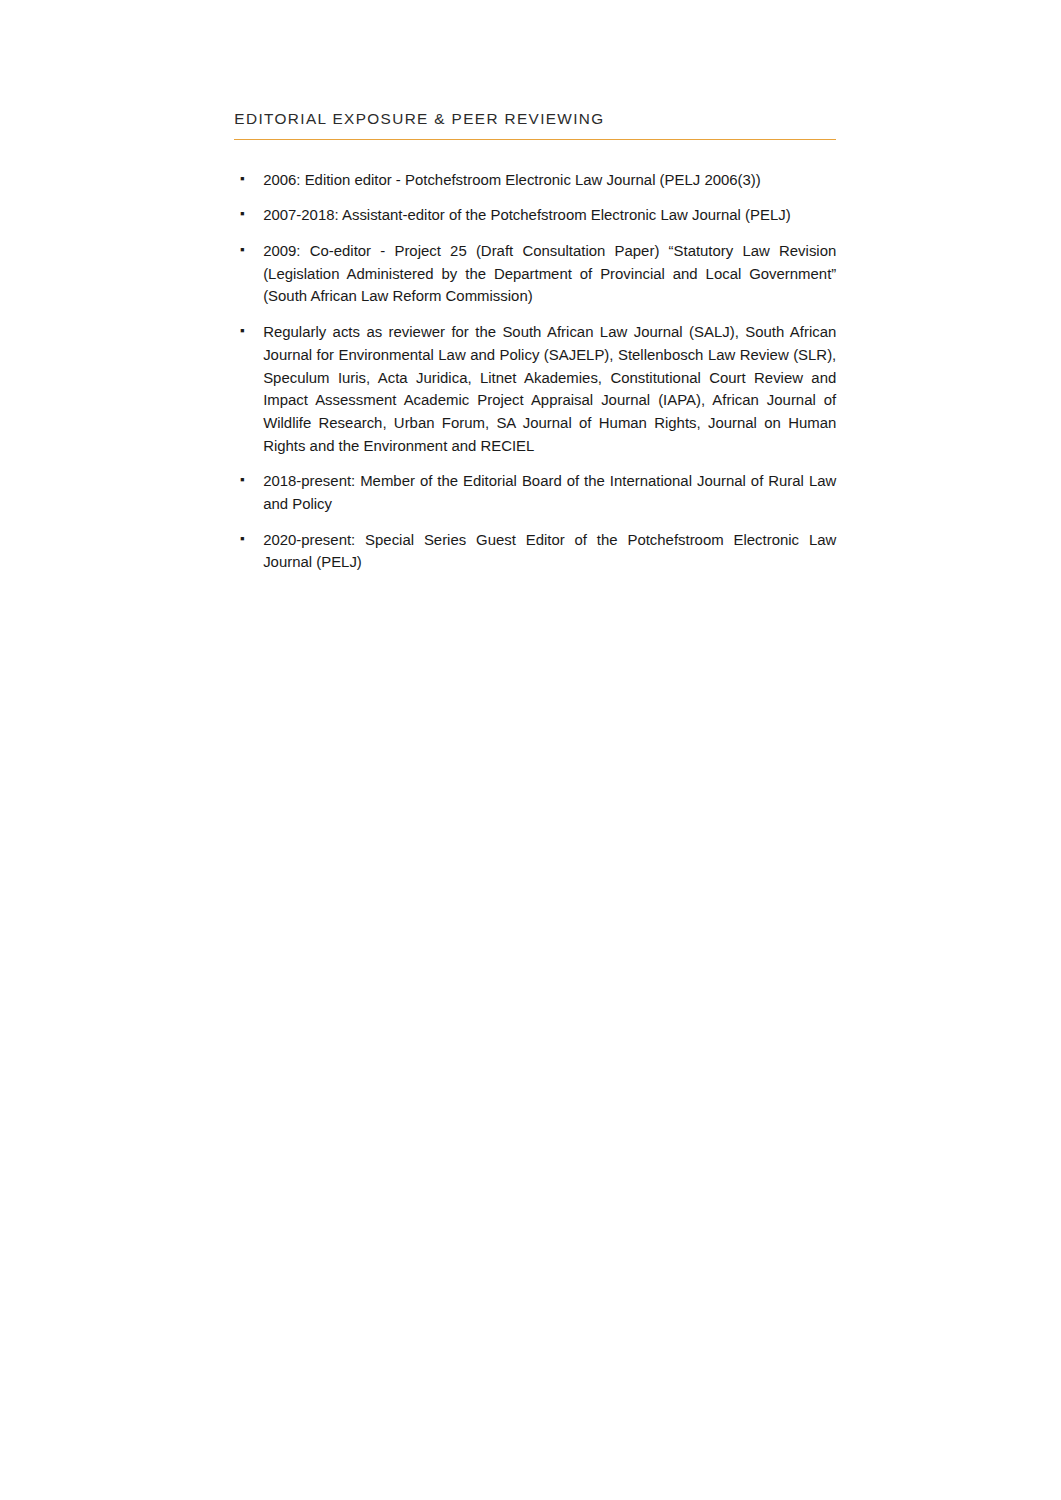Editorial Exposure & Peer Reviewing
2006: Edition editor - Potchefstroom Electronic Law Journal (PELJ 2006(3))
2007-2018: Assistant-editor of the Potchefstroom Electronic Law Journal (PELJ)
2009: Co-editor - Project 25 (Draft Consultation Paper) “Statutory Law Revision (Legislation Administered by the Department of Provincial and Local Government” (South African Law Reform Commission)
Regularly acts as reviewer for the South African Law Journal (SALJ), South African Journal for Environmental Law and Policy (SAJELP), Stellenbosch Law Review (SLR), Speculum Iuris, Acta Juridica, Litnet Akademies, Constitutional Court Review and Impact Assessment Academic Project Appraisal Journal (IAPA), African Journal of Wildlife Research, Urban Forum, SA Journal of Human Rights, Journal on Human Rights and the Environment and RECIEL
2018-present: Member of the Editorial Board of the International Journal of Rural Law and Policy
2020-present: Special Series Guest Editor of the Potchefstroom Electronic Law Journal (PELJ)